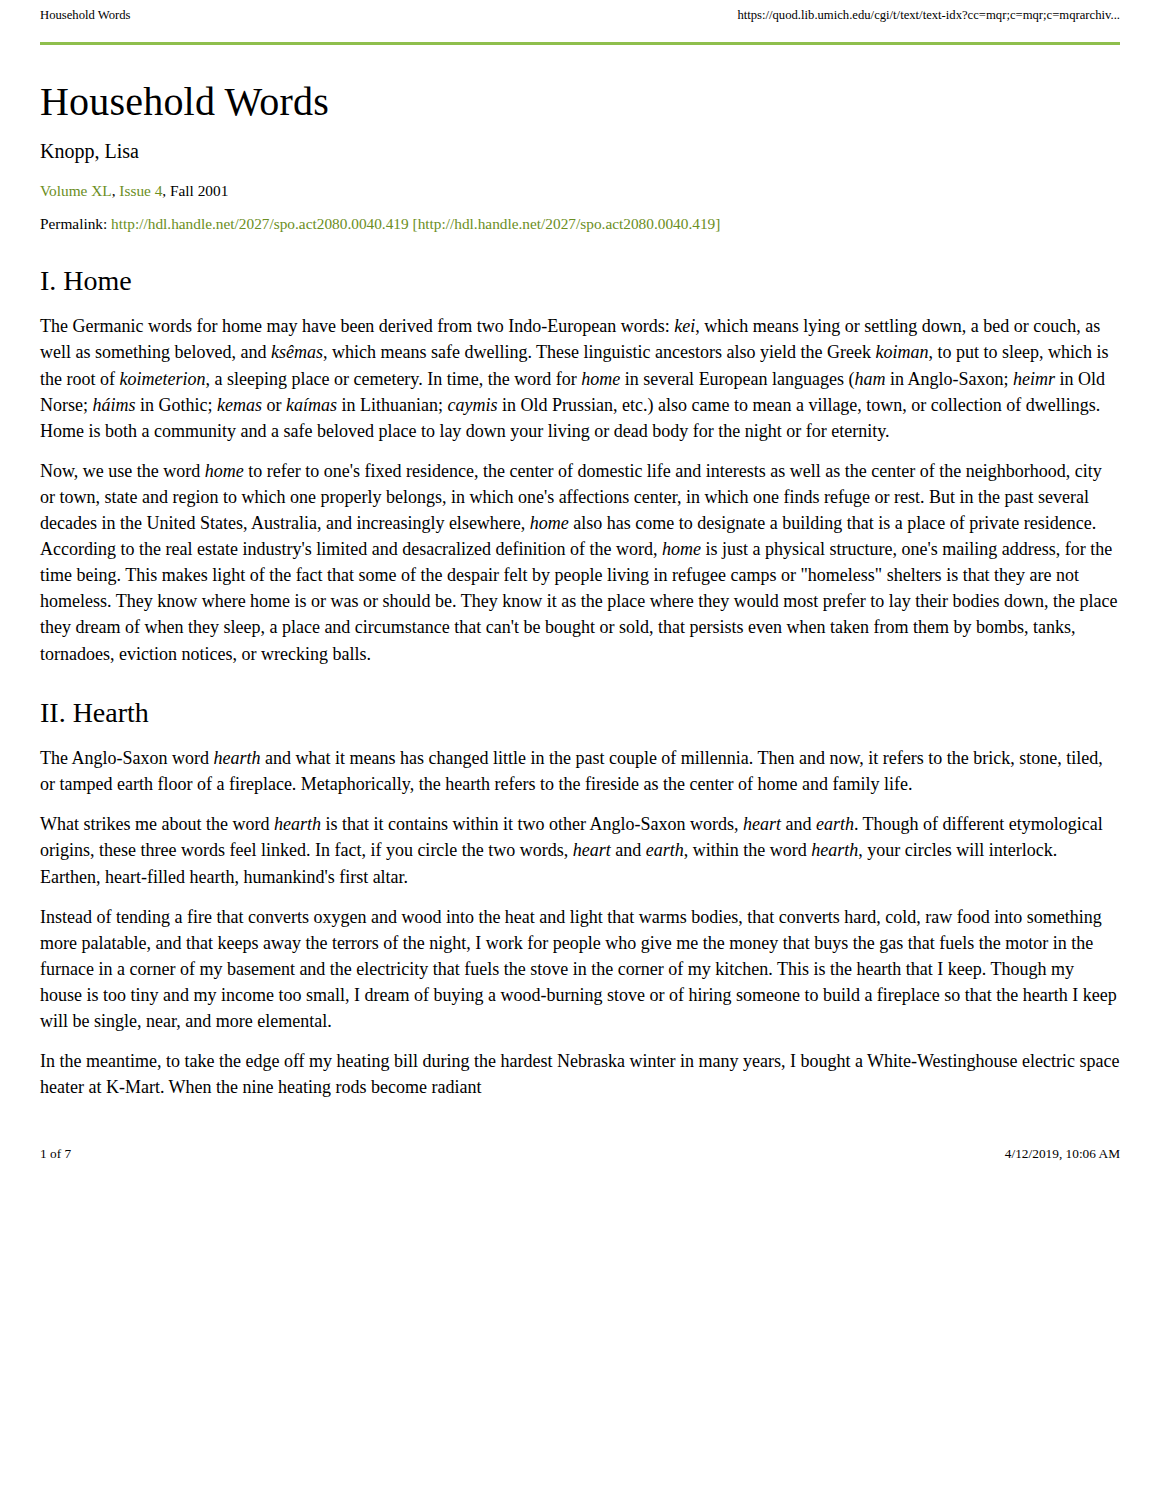Household Words https://quod.lib.umich.edu/cgi/t/text/text-idx?cc=mqr;c=mqr;c=mqrarchiv...
Household Words
Knopp, Lisa
Volume XL, Issue 4, Fall 2001
Permalink: http://hdl.handle.net/2027/spo.act2080.0040.419 [http://hdl.handle.net/2027/spo.act2080.0040.419]
I. Home
The Germanic words for home may have been derived from two Indo-European words: kei, which means lying or settling down, a bed or couch, as well as something beloved, and ksêmas, which means safe dwelling. These linguistic ancestors also yield the Greek koiman, to put to sleep, which is the root of koimeterion, a sleeping place or cemetery. In time, the word for home in several European languages (ham in Anglo-Saxon; heimr in Old Norse; háims in Gothic; kemas or kaímas in Lithuanian; caymis in Old Prussian, etc.) also came to mean a village, town, or collection of dwellings. Home is both a community and a safe beloved place to lay down your living or dead body for the night or for eternity.
Now, we use the word home to refer to one's fixed residence, the center of domestic life and interests as well as the center of the neighborhood, city or town, state and region to which one properly belongs, in which one's affections center, in which one finds refuge or rest. But in the past several decades in the United States, Australia, and increasingly elsewhere, home also has come to designate a building that is a place of private residence. According to the real estate industry's limited and desacralized definition of the word, home is just a physical structure, one's mailing address, for the time being. This makes light of the fact that some of the despair felt by people living in refugee camps or "homeless" shelters is that they are not homeless. They know where home is or was or should be. They know it as the place where they would most prefer to lay their bodies down, the place they dream of when they sleep, a place and circumstance that can't be bought or sold, that persists even when taken from them by bombs, tanks, tornadoes, eviction notices, or wrecking balls.
II. Hearth
The Anglo-Saxon word hearth and what it means has changed little in the past couple of millennia. Then and now, it refers to the brick, stone, tiled, or tamped earth floor of a fireplace. Metaphorically, the hearth refers to the fireside as the center of home and family life.
What strikes me about the word hearth is that it contains within it two other Anglo-Saxon words, heart and earth. Though of different etymological origins, these three words feel linked. In fact, if you circle the two words, heart and earth, within the word hearth, your circles will interlock. Earthen, heart-filled hearth, humankind's first altar.
Instead of tending a fire that converts oxygen and wood into the heat and light that warms bodies, that converts hard, cold, raw food into something more palatable, and that keeps away the terrors of the night, I work for people who give me the money that buys the gas that fuels the motor in the furnace in a corner of my basement and the electricity that fuels the stove in the corner of my kitchen. This is the hearth that I keep. Though my house is too tiny and my income too small, I dream of buying a wood-burning stove or of hiring someone to build a fireplace so that the hearth I keep will be single, near, and more elemental.
In the meantime, to take the edge off my heating bill during the hardest Nebraska winter in many years, I bought a White-Westinghouse electric space heater at K-Mart. When the nine heating rods become radiant
1 of 7 4/12/2019, 10:06 AM